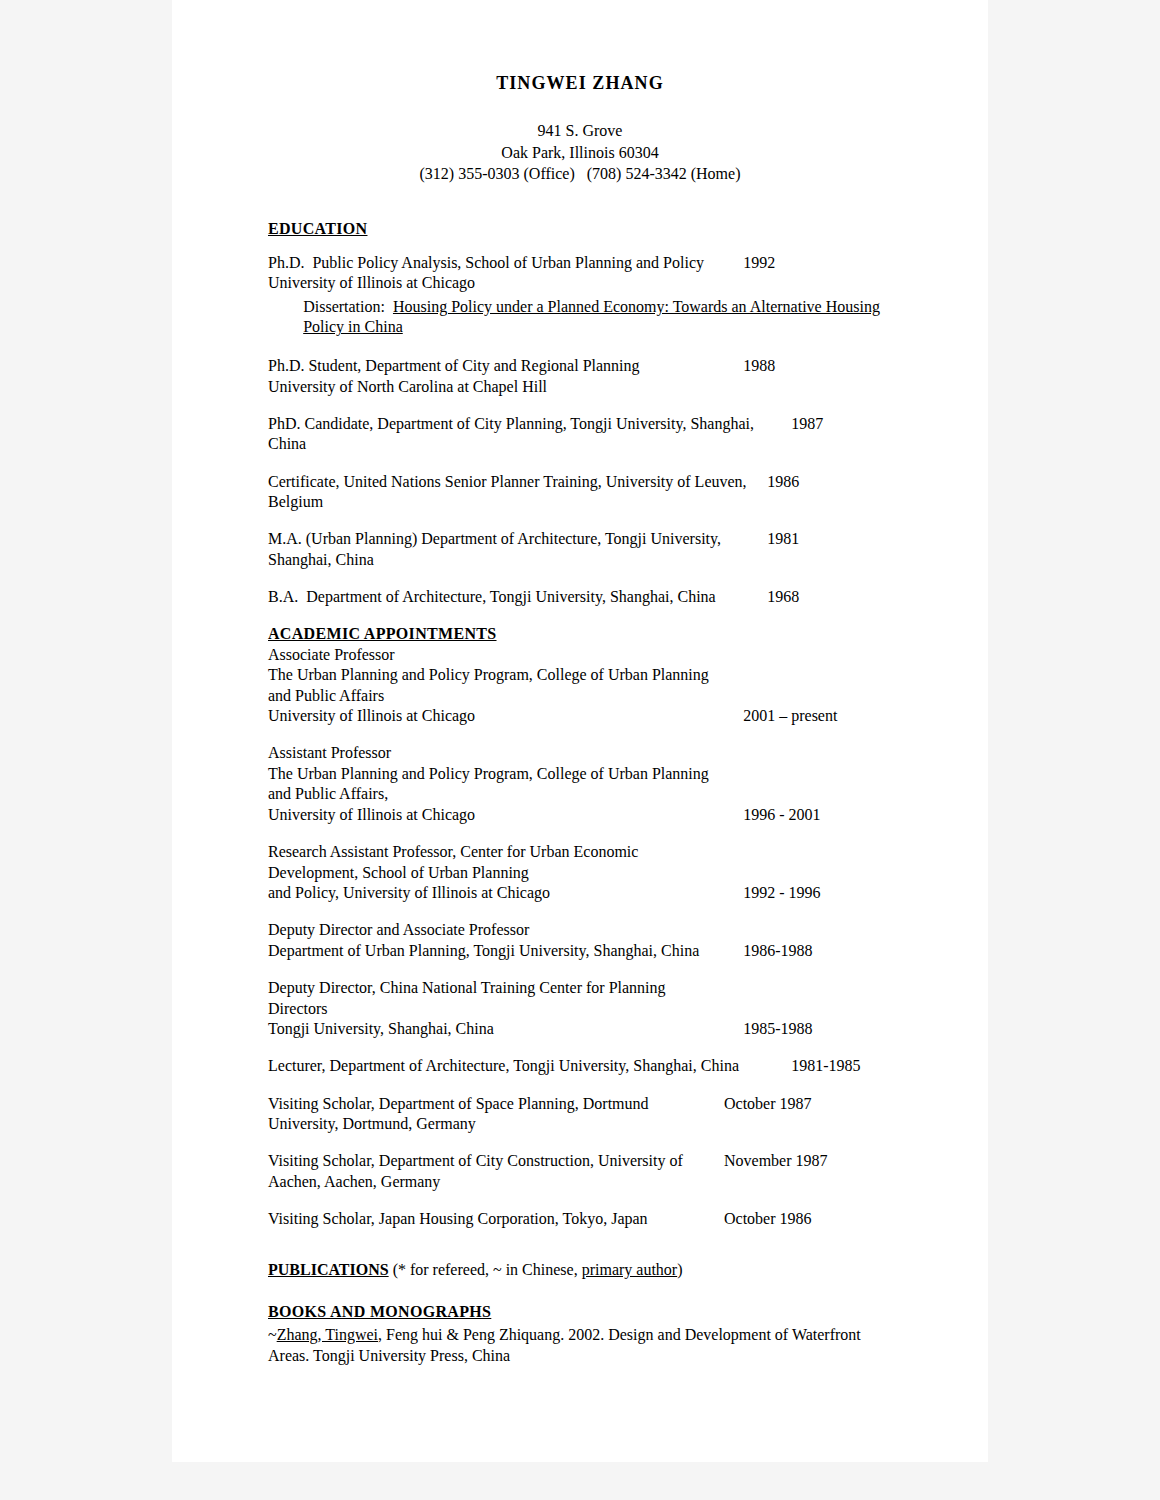TINGWEI ZHANG
941 S. Grove
Oak Park, Illinois 60304
(312) 355-0303 (Office) (708) 524-3342 (Home)
EDUCATION
Ph.D. Public Policy Analysis, School of Urban Planning and Policy
University of Illinois at Chicago
1992
Dissertation: Housing Policy under a Planned Economy: Towards an Alternative Housing Policy in China
Ph.D. Student, Department of City and Regional Planning
University of North Carolina at Chapel Hill
1988
PhD. Candidate, Department of City Planning, Tongji University, Shanghai, China
1987
Certificate, United Nations Senior Planner Training, University of Leuven, Belgium
1986
M.A. (Urban Planning) Department of Architecture, Tongji University, Shanghai, China
1981
B.A. Department of Architecture, Tongji University, Shanghai, China
1968
ACADEMIC APPOINTMENTS
Associate Professor
The Urban Planning and Policy Program, College of Urban Planning and Public Affairs
University of Illinois at Chicago
2001 – present
Assistant Professor
The Urban Planning and Policy Program, College of Urban Planning and Public Affairs,
University of Illinois at Chicago
1996 - 2001
Research Assistant Professor, Center for Urban Economic Development, School of Urban Planning
and Policy, University of Illinois at Chicago
1992 - 1996
Deputy Director and Associate Professor
Department of Urban Planning, Tongji University, Shanghai, China
1986-1988
Deputy Director, China National Training Center for Planning Directors
Tongji University, Shanghai, China
1985-1988
Lecturer, Department of Architecture, Tongji University, Shanghai, China
1981-1985
Visiting Scholar, Department of Space Planning, Dortmund University, Dortmund, Germany
October 1987
Visiting Scholar, Department of City Construction, University of Aachen, Aachen, Germany
November 1987
Visiting Scholar, Japan Housing Corporation, Tokyo, Japan
October 1986
PUBLICATIONS (* for refereed, ~ in Chinese, primary author)
BOOKS AND MONOGRAPHS
~Zhang, Tingwei, Feng hui & Peng Zhiquang. 2002. Design and Development of Waterfront Areas. Tongji University Press, China